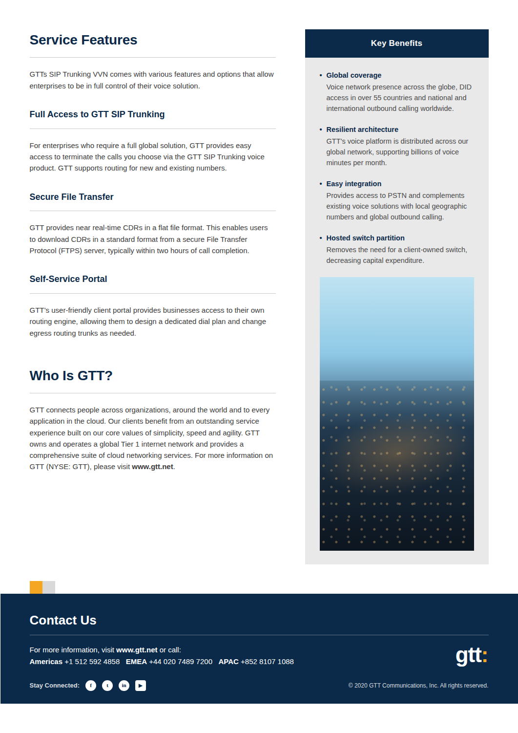Service Features
GTTs SIP Trunking VVN comes with various features and options that allow enterprises to be in full control of their voice solution.
Full Access to GTT SIP Trunking
For enterprises who require a full global solution, GTT provides easy access to terminate the calls you choose via the GTT SIP Trunking voice product. GTT supports routing for new and existing numbers.
Secure File Transfer
GTT provides near real-time CDRs in a flat file format. This enables users to download CDRs in a standard format from a secure File Transfer Protocol (FTPS) server, typically within two hours of call completion.
Self-Service Portal
GTT’s user-friendly client portal provides businesses access to their own routing engine, allowing them to design a dedicated dial plan and change egress routing trunks as needed.
Who Is GTT?
GTT connects people across organizations, around the world and to every application in the cloud. Our clients benefit from an outstanding service experience built on our core values of simplicity, speed and agility. GTT owns and operates a global Tier 1 internet network and provides a comprehensive suite of cloud networking services. For more information on GTT (NYSE: GTT), please visit www.gtt.net.
Key Benefits
Global coverage Voice network presence across the globe, DID access in over 55 countries and national and international outbound calling worldwide.
Resilient architecture GTT’s voice platform is distributed across our global network, supporting billions of voice minutes per month.
Easy integration Provides access to PSTN and complements existing voice solutions with local geographic numbers and global outbound calling.
Hosted switch partition Removes the need for a client-owned switch, decreasing capital expenditure.
Contact Us
For more information, visit www.gtt.net or call:
Americas +1 512 592 4858 EMEA +44 020 7489 7200 APAC +852 8107 1088
gtt:
Stay Connected: f t in ▶
© 2020 GTT Communications, Inc. All rights reserved.